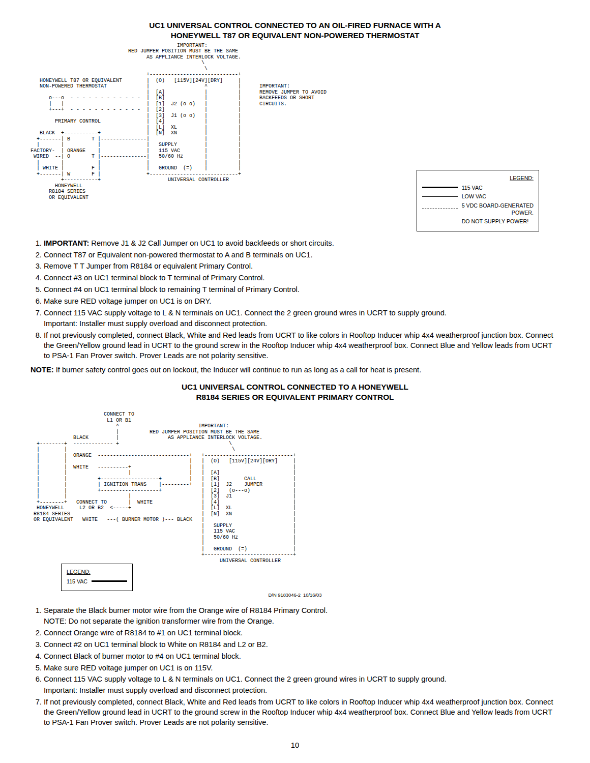UC1 UNIVERSAL CONTROL CONNECTED TO AN OIL-FIRED FURNACE WITH A
HONEYWELL T87 OR EQUIVALENT NON-POWERED THERMOSTAT
                                                IMPORTANT:
                                RED JUMPER POSITION MUST BE THE SAME
                                      AS APPLIANCE INTERLOCK VOLTAGE.
                                                        \
                                                         \
                                      +-----------------------------+
   HONEYWELL T87 OR EQUIVALENT        |  (O)   [115V][24V][DRY]     |
   NON-POWERED THERMOSTAT             |                  ^          |      IMPORTANT:
                                      |  [A]             |          |      REMOVE JUMPER TO AVOID
      o---o  - - - - - - - - - - - -  |  [B]             |          |      BACKFEEDS OR SHORT
      |   |                           |  [1]  J2 (o o)   |          |      CIRCUITS.
      +---+  - - - - - - - - - - - -  |  [2]             |          |
                                      |  [3]  J1 (o o)   |          |
        PRIMARY CONTROL               |  [4]             |          |
                                      |  [L]  XL         |          |
   BLACK  +-----------+               |  [N]  XN         |          |
  +-------| B       T |---------------|                  |          |
  |       |           |               |   SUPPLY         |          |
FACTORY-  | ORANGE    |               |   115 VAC        |          |
 WIRED  --| O       T |---------------|   50/60 Hz       |          |
  |       |           |               |                  |          |
  | WHITE |         F |               |   GROUND  (=)    |          |
  +-------| W       F |               +-----------------------------+
          +-----------+                      UNIVERSAL CONTROLLER
        HONEYWELL
      R8184 SERIES
      OR EQUIVALENT
LEGEND:
115 VAC
LOW VAC
5 VDC BOARD-GENERATED
POWER.
DO NOT SUPPLY POWER!
IMPORTANT: Remove J1 & J2 Call Jumper on UC1 to avoid backfeeds or short circuits.
Connect T87 or Equivalent non-powered thermostat to A and B terminals on UC1.
Remove T T Jumper from R8184 or equivalent Primary Control.
Connect #3 on UC1 terminal block to T terminal of Primary Control.
Connect #4 on UC1 terminal block to remaining T terminal of Primary Control.
Make sure RED voltage jumper on UC1 is on DRY.
Connect 115 VAC supply voltage to L & N terminals on UC1. Connect the 2 green ground wires in UCRT to supply ground.
Important: Installer must supply overload and disconnect protection.
If not previously completed, connect Black, White and Red leads from UCRT to like colors in Rooftop Inducer whip 4x4 weatherproof junction box. Connect the Green/Yellow ground lead in UCRT to the ground screw in the Rooftop Inducer whip 4x4 weatherproof box. Connect Blue and Yellow leads from UCRT to PSA-1 Fan Prover switch. Prover Leads are not polarity sensitive.
NOTE: If burner safety control goes out on lockout, the Inducer will continue to run as long as a call for heat is present.
UC1 UNIVERSAL CONTROL CONNECTED TO A HONEYWELL
R8184 SERIES OR EQUIVALENT PRIMARY CONTROL
                        CONNECT TO
                         L1 OR B1
                            ^                          IMPORTANT:
                            |          RED JUMPER POSITION MUST BE THE SAME
              BLACK         |                AS APPLIANCE INTERLOCK VOLTAGE.
  +--------+  ------------- +                                    \
  |        |                                                      \
  |        |  ORANGE  ------------------------------+   +-----------------------------+
  |        |                                        |   |  (O)   [115V][24V][DRY]     |
  |        |  WHITE   ----------+                   |   |                             |
  |        |                    |                   |   |  [A]                        |
  |        |          +-------------------+         |   |  [B]        CALL            |
  |        |          | IGNITION TRANS    |---------+   |  [1]  J2    JUMPER          |
  |        |          +-------------------+             |  [2]   (o---o)              |
  |        |                    |                       |  [3]  J1                    |
  +--------+   CONNECT TO       |  WHITE                |  [4]                        |
  HONEYWELL     L2 OR B2  <-----+                       |  [L]  XL                    |
 R8184 SERIES                                           |  [N]  XN                    |
 OR EQUIVALENT   WHITE   ---( BURNER MOTOR )--- BLACK   |                             |
                                                        |   SUPPLY                    |
                                                        |   115 VAC                   |
                                                        |   50/60 Hz                  |
                                                        |                             |
                                                        |   GROUND  (=)               |
                                                        +-----------------------------+
                                                              UNIVERSAL CONTROLLER
LEGEND:
115 VAC
D/N 9183046-2 10/16/03
Separate the Black burner motor wire from the Orange wire of R8184 Primary Control.
NOTE: Do not separate the ignition transformer wire from the Orange.
Connect Orange wire of R8184 to #1 on UC1 terminal block.
Connect #2 on UC1 terminal block to White on R8184 and L2 or B2.
Connect Black of burner motor to #4 on UC1 terminal block.
Make sure RED voltage jumper on UC1 is on 115V.
Connect 115 VAC supply voltage to L & N terminals on UC1. Connect the 2 green ground wires in UCRT to supply ground.
Important: Installer must supply overload and disconnect protection.
If not previously completed, connect Black, White and Red leads from UCRT to like colors in Rooftop Inducer whip 4x4 weatherproof junction box. Connect the Green/Yellow ground lead in UCRT to the ground screw in the Rooftop Inducer whip 4x4 weatherproof box. Connect Blue and Yellow leads from UCRT to PSA-1 Fan Prover switch. Prover Leads are not polarity sensitive.
10